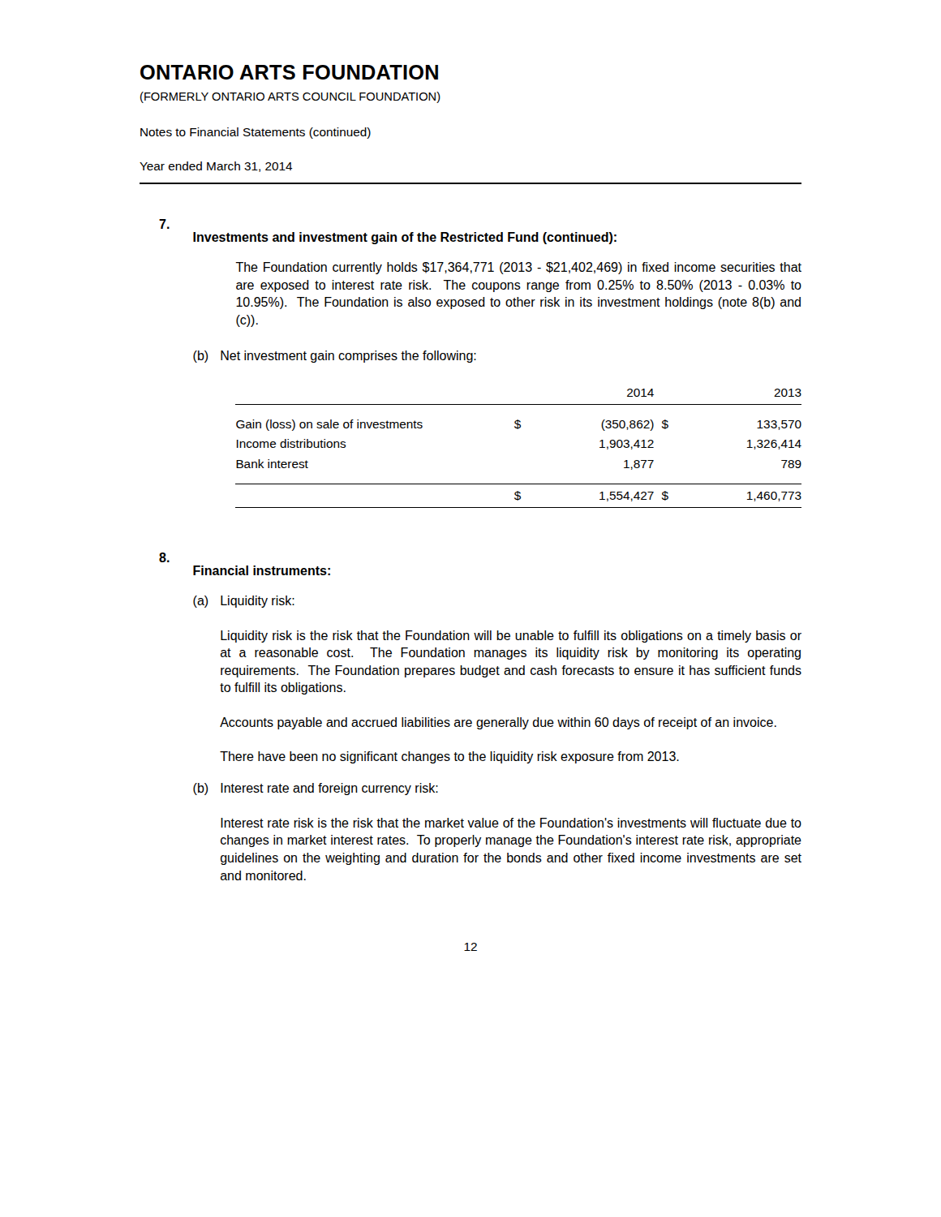ONTARIO ARTS FOUNDATION
(FORMERLY ONTARIO ARTS COUNCIL FOUNDATION)
Notes to Financial Statements (continued)
Year ended March 31, 2014
7.
Investments and investment gain of the Restricted Fund (continued):
The Foundation currently holds $17,364,771 (2013 - $21,402,469) in fixed income securities that are exposed to interest rate risk. The coupons range from 0.25% to 8.50% (2013 - 0.03% to 10.95%). The Foundation is also exposed to other risk in its investment holdings (note 8(b) and (c)).
(b)
Net investment gain comprises the following:
| | 2014 | 2013 |
| --- | --- | --- |
| Gain (loss) on sale of investments | $ | (350,862) | $ | 133,570 |
| Income distributions | | 1,903,412 | | 1,326,414 |
| Bank interest | | 1,877 | | 789 |
| | $ | 1,554,427 | $ | 1,460,773 |
8.
Financial instruments:
(a)
Liquidity risk:
Liquidity risk is the risk that the Foundation will be unable to fulfill its obligations on a timely basis or at a reasonable cost. The Foundation manages its liquidity risk by monitoring its operating requirements. The Foundation prepares budget and cash forecasts to ensure it has sufficient funds to fulfill its obligations.
Accounts payable and accrued liabilities are generally due within 60 days of receipt of an invoice.
There have been no significant changes to the liquidity risk exposure from 2013.
(b)
Interest rate and foreign currency risk:
Interest rate risk is the risk that the market value of the Foundation's investments will fluctuate due to changes in market interest rates. To properly manage the Foundation's interest rate risk, appropriate guidelines on the weighting and duration for the bonds and other fixed income investments are set and monitored.
12